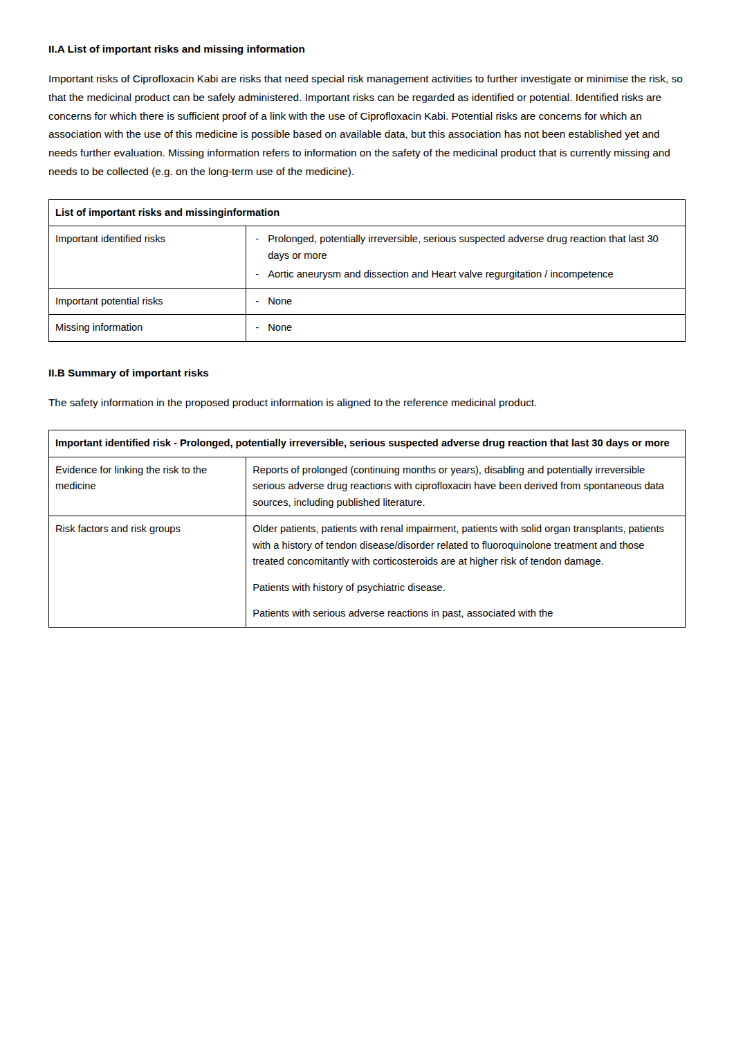II.A List of important risks and missing information
Important risks of Ciprofloxacin Kabi are risks that need special risk management activities to further investigate or minimise the risk, so that the medicinal product can be safely administered. Important risks can be regarded as identified or potential. Identified risks are concerns for which there is sufficient proof of a link with the use of Ciprofloxacin Kabi. Potential risks are concerns for which an association with the use of this medicine is possible based on available data, but this association has not been established yet and needs further evaluation. Missing information refers to information on the safety of the medicinal product that is currently missing and needs to be collected (e.g. on the long-term use of the medicine).
| List of important risks and missinginformation |
| --- |
| Important identified risks | Prolonged, potentially irreversible, serious suspected adverse drug reaction that last 30 days or more Aortic aneurysm and dissection and Heart valve regurgitation / incompetence |
| Important potential risks | None |
| Missing information | None |
II.B Summary of important risks
The safety information in the proposed product information is aligned to the reference medicinal product.
| Important identified risk - Prolonged, potentially irreversible, serious suspected adverse drug reaction that last 30 days or more |
| --- |
| Evidence for linking the risk to the medicine | Reports of prolonged (continuing months or years), disabling and potentially irreversible serious adverse drug reactions with ciprofloxacin have been derived from spontaneous data sources, including published literature. |
| Risk factors and risk groups | Older patients, patients with renal impairment, patients with solid organ transplants, patients with a history of tendon disease/disorder related to fluoroquinolone treatment and those treated concomitantly with corticosteroids are at higher risk of tendon damage. Patients with history of psychiatric disease. Patients with serious adverse reactions in past, associated with the |